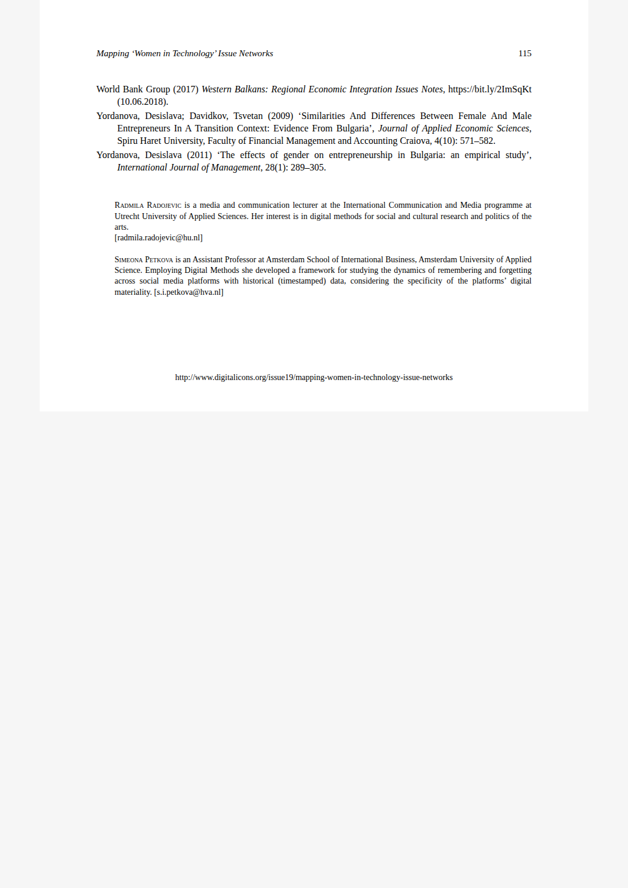Mapping ‘Women in Technology’ Issue Networks 115
World Bank Group (2017) Western Balkans: Regional Economic Integration Issues Notes, https://bit.ly/2ImSqKt (10.06.2018).
Yordanova, Desislava; Davidkov, Tsvetan (2009) ‘Similarities And Differences Between Female And Male Entrepreneurs In A Transition Context: Evidence From Bulgaria’, Journal of Applied Economic Sciences, Spiru Haret University, Faculty of Financial Management and Accounting Craiova, 4(10): 571–582.
Yordanova, Desislava (2011) ‘The effects of gender on entrepreneurship in Bulgaria: an empirical study’, International Journal of Management, 28(1): 289–305.
Radmila Radojevic is a media and communication lecturer at the International Communication and Media programme at Utrecht University of Applied Sciences. Her interest is in digital methods for social and cultural research and politics of the arts.
[radmila.radojevic@hu.nl]
Simeona Petkova is an Assistant Professor at Amsterdam School of International Business, Amsterdam University of Applied Science. Employing Digital Methods she developed a framework for studying the dynamics of remembering and forgetting across social media platforms with historical (timestamped) data, considering the specificity of the platforms’ digital materiality. [s.i.petkova@hva.nl]
http://www.digitalicons.org/issue19/mapping-women-in-technology-issue-networks